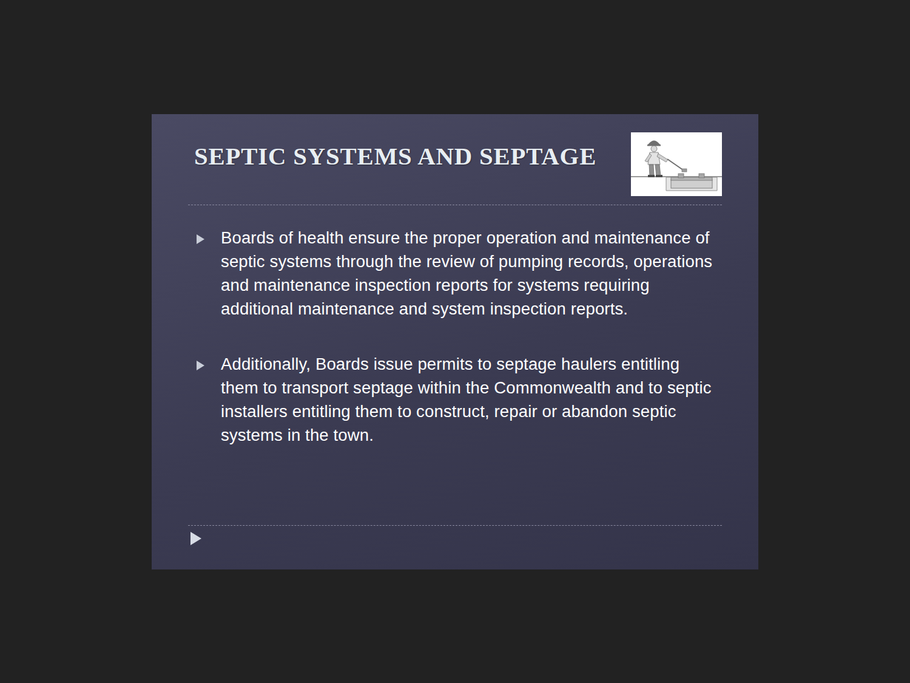SEPTIC SYSTEMS AND SEPTAGE
Boards of health ensure the proper operation and maintenance of septic systems through the review of pumping records, operations and maintenance inspection reports for systems requiring additional maintenance and system inspection reports.
Additionally, Boards issue permits to septage haulers entitling them to transport septage within the Commonwealth and to septic installers entitling them to construct, repair or abandon septic systems in the town.